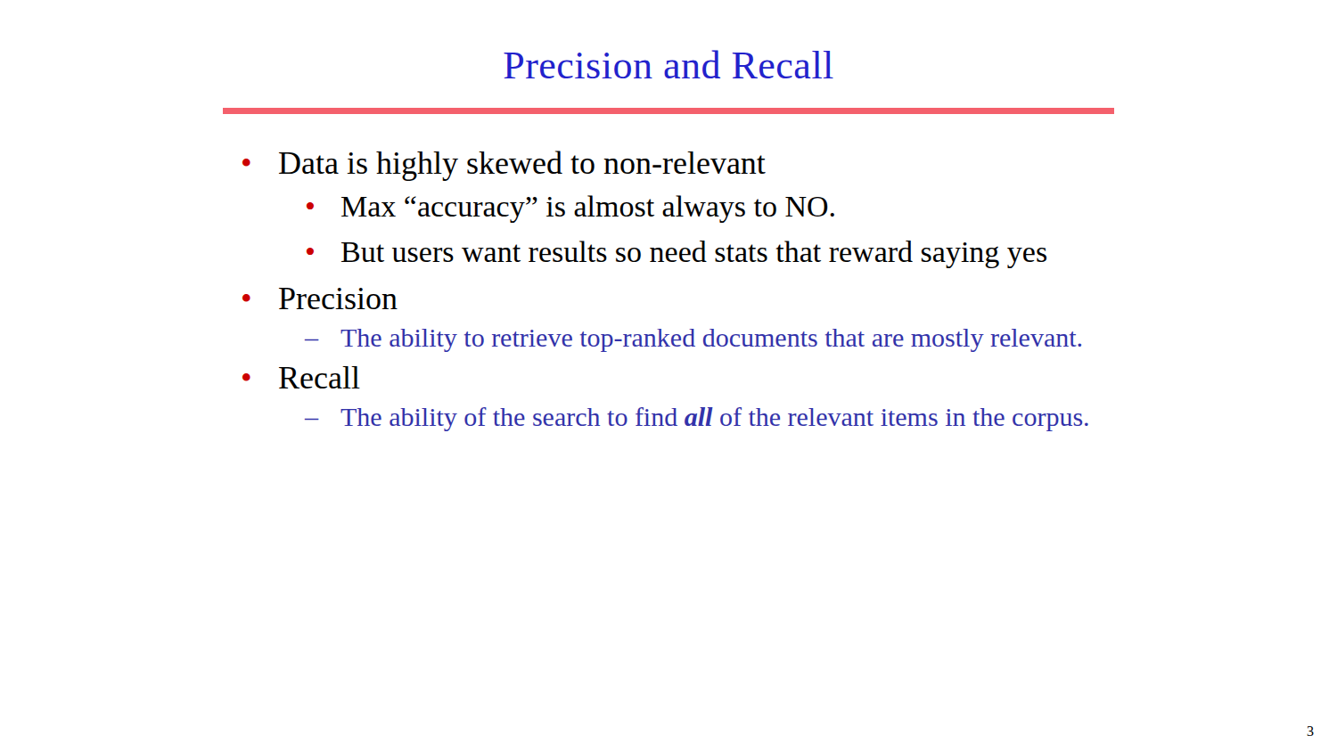Precision and Recall
Data is highly skewed to non-relevant
Max “accuracy” is almost always to NO.
But users want results so need stats that reward saying yes
Precision
The ability to retrieve top-ranked documents that are mostly relevant.
Recall
The ability of the search to find all of the relevant items in the corpus.
3